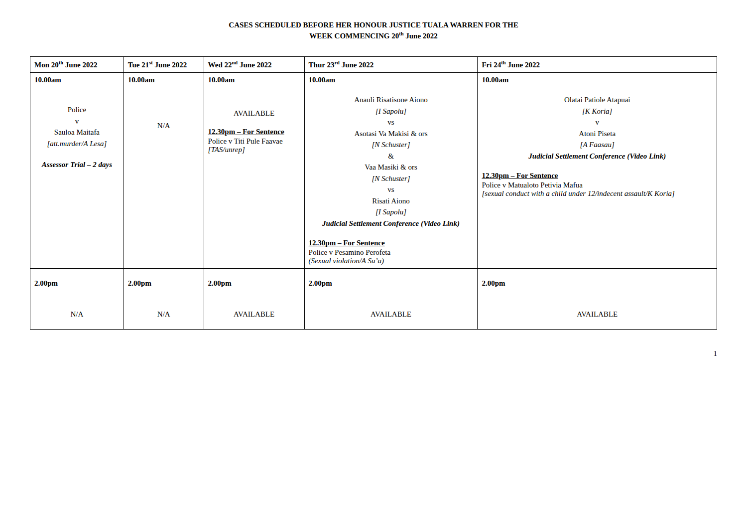CASES SCHEDULED BEFORE HER HONOUR JUSTICE TUALA WARREN FOR THE
WEEK COMMENCING 20th June 2022
| Mon 20 th June 2022 | Tue 21 st June 2022 | Wed 22 nd June 2022 | Thur 23 rd June 2022 | Fri 24 th June 2022 |
| --- | --- | --- | --- | --- |
| 10.00am Police v Sauloa Maitafa [att.murder/A Lesa] Assessor Trial – 2 days | 10.00am N/A | 10.00am AVAILABLE 12.30pm – For Sentence Police v Titi Pule Faavae [TAS/unrep] | 10.00am Anauli Risatisone Aiono [I Sapolu] vs Asotasi Va Makisi & ors [N Schuster] & Vaa Masiki & ors [N Schuster] vs Risati Aiono [I Sapolu] Judicial Settlement Conference (Video Link) 12.30pm – For Sentence Police v Pesamino Perofeta (Sexual violation/A Su’a) | 10.00am Olatai Patiole Atapuai [K Koria] v Atoni Piseta [A Faasau] Judicial Settlement Conference (Video Link) 12.30pm – For Sentence Police v Matualoto Petivia Mafua [sexual conduct with a child under 12/indecent assault/K Koria] |
| 2.00pm N/A | 2.00pm N/A | 2.00pm AVAILABLE | 2.00pm AVAILABLE | 2.00pm AVAILABLE |
1